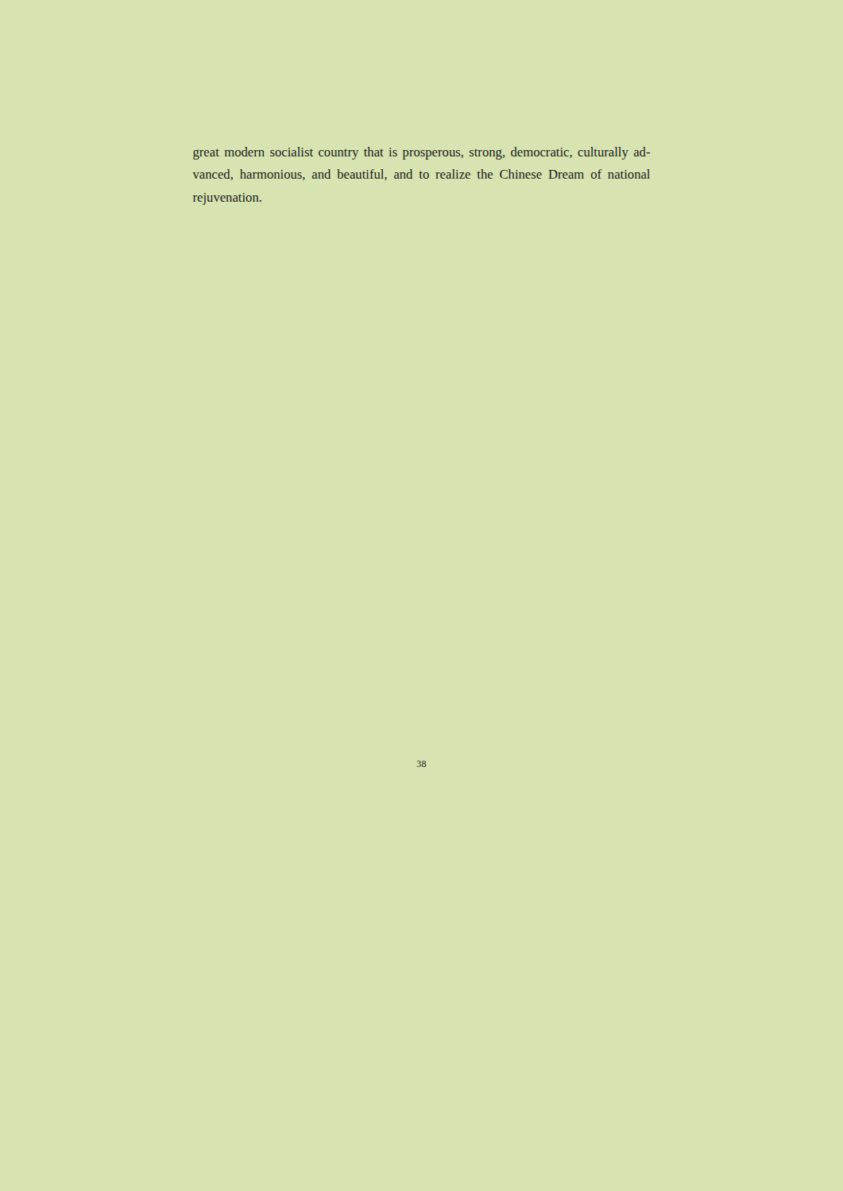great modern socialist country that is prosperous, strong, democratic, culturally advanced, harmonious, and beautiful, and to realize the Chinese Dream of national rejuvenation.
38